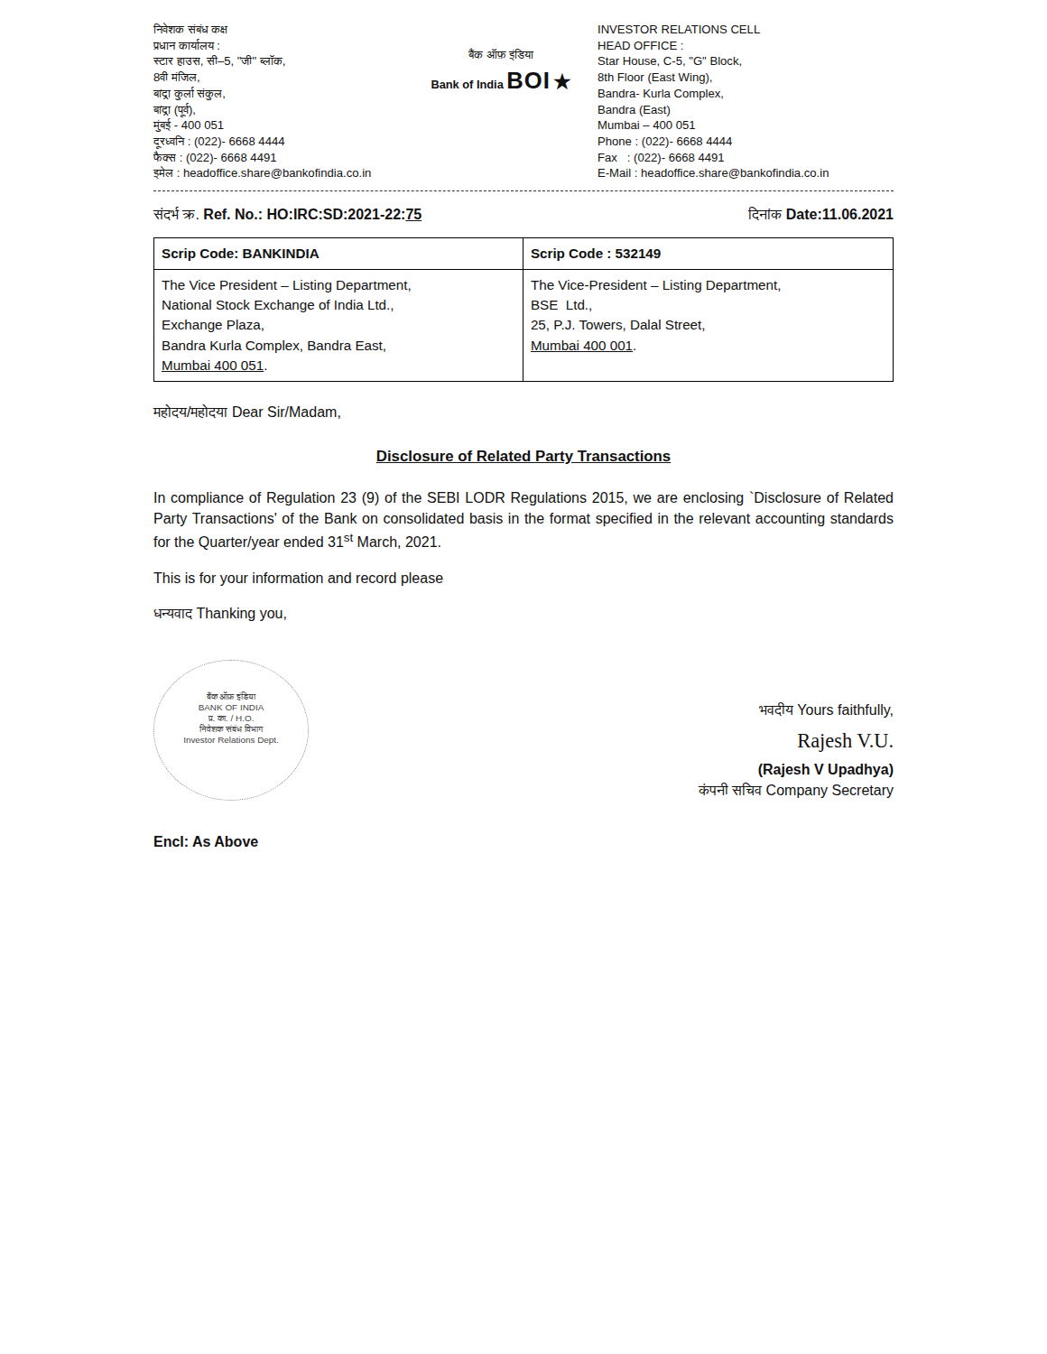निवेशक संबंध कक्ष
प्रधान कार्यालय :
स्टार हाउस, सी–5, "जी" ब्लॉक,
8वी मंजिल,
बांद्रा कुर्ला संकुल,
बांद्रा (पूर्व),
मुंबई - 400 051
दूरध्वनि : (022)- 6668 4444
फैक्स : (022)- 6668 4491
इमेल : headoffice.share@bankofindia.co.in
बैंक ऑफ़ इंडिया
Bank of India BOI ★
INVESTOR RELATIONS CELL
HEAD OFFICE :
Star House, C-5, "G" Block,
8th Floor (East Wing),
Bandra- Kurla Complex,
Bandra (East)
Mumbai – 400 051
Phone : (022)- 6668 4444
Fax : (022)- 6668 4491
E-Mail : headoffice.share@bankofindia.co.in
संदर्भ क्र. Ref. No.: HO:IRC:SD:2021-22:75 दिनांक Date:11.06.2021
| Scrip Code: BANKINDIA | Scrip Code : 532149 |
| --- | --- |
| The Vice President – Listing Department, National Stock Exchange of India Ltd., Exchange Plaza, Bandra Kurla Complex, Bandra East, Mumbai 400 051 . | The Vice-President – Listing Department, BSE Ltd., 25, P.J. Towers, Dalal Street, Mumbai 400 001 . |
महोदय/महोदया Dear Sir/Madam,
Disclosure of Related Party Transactions
In compliance of Regulation 23 (9) of the SEBI LODR Regulations 2015, we are enclosing `Disclosure of Related Party Transactions' of the Bank on consolidated basis in the format specified in the relevant accounting standards for the Quarter/year ended 31st March, 2021.
This is for your information and record please
धन्यवाद Thanking you,
बैंक ऑफ़ इंडिया
BANK OF INDIA
प्र. का. / H.O.
निवेशक संबंध विभाग
Investor Relations Dept.
भवदीय Yours faithfully,
Rajesh V.U.
(Rajesh V Upadhya)
कंपनी सचिव Company Secretary
Encl: As Above